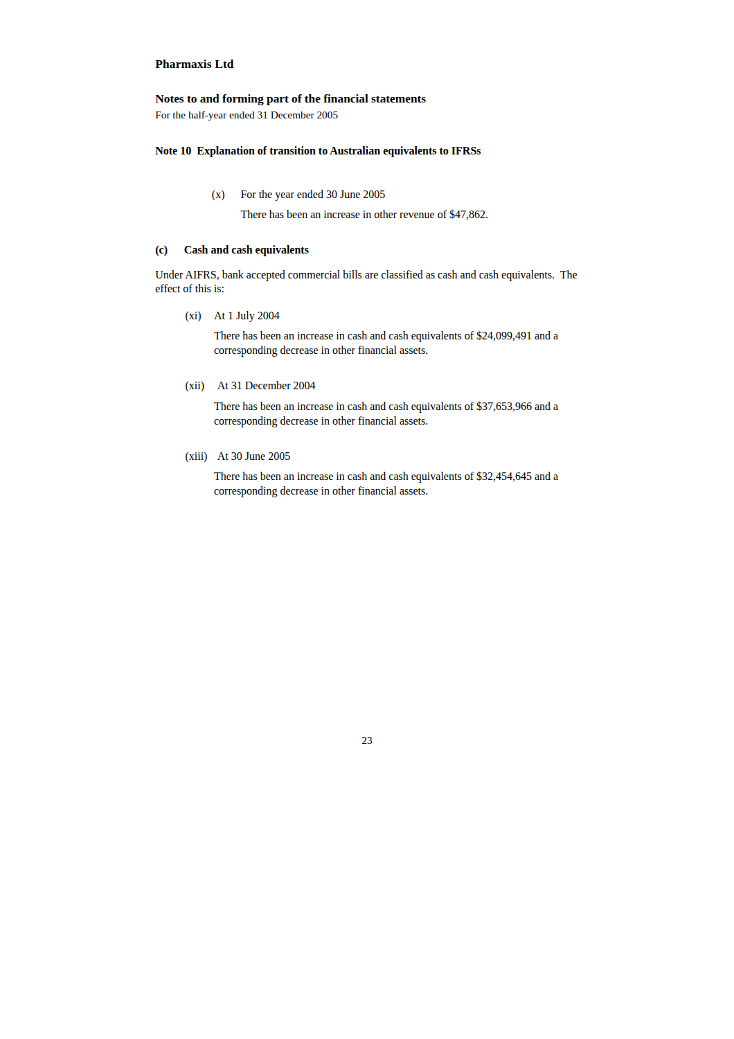Pharmaxis Ltd
Notes to and forming part of the financial statements
For the half-year ended 31 December 2005
Note 10 Explanation of transition to Australian equivalents to IFRSs
(x) For the year ended 30 June 2005
There has been an increase in other revenue of $47,862.
(c) Cash and cash equivalents
Under AIFRS, bank accepted commercial bills are classified as cash and cash equivalents. The effect of this is:
(xi) At 1 July 2004
There has been an increase in cash and cash equivalents of $24,099,491 and a corresponding decrease in other financial assets.
(xii) At 31 December 2004
There has been an increase in cash and cash equivalents of $37,653,966 and a corresponding decrease in other financial assets.
(xiii) At 30 June 2005
There has been an increase in cash and cash equivalents of $32,454,645 and a corresponding decrease in other financial assets.
23